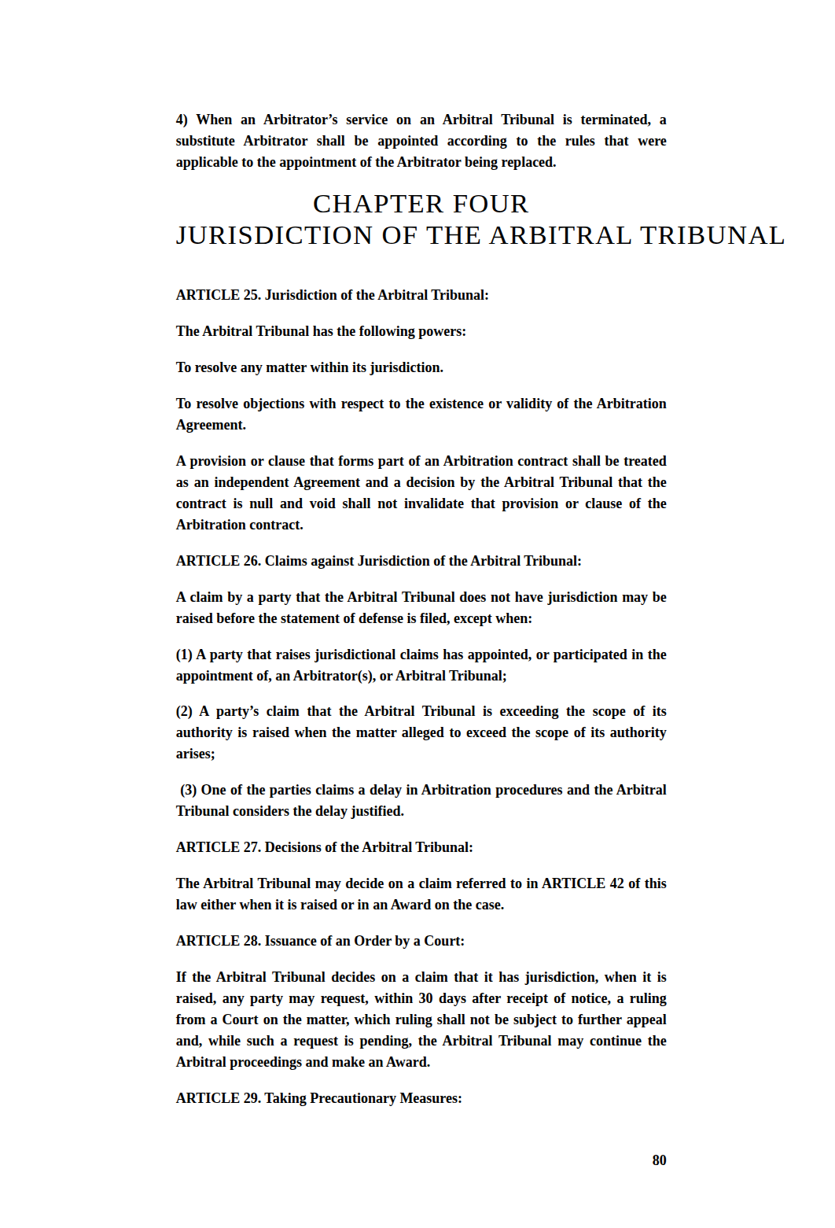4) When an Arbitrator’s service on an Arbitral Tribunal is terminated, a substitute Arbitrator shall be appointed according to the rules that were applicable to the appointment of the Arbitrator being replaced.
CHAPTER FOURJURISDICTION OF THE ARBITRAL TRIBUNAL
ARTICLE 25. Jurisdiction of the Arbitral Tribunal:
The Arbitral Tribunal has the following powers:
To resolve any matter within its jurisdiction.
To resolve objections with respect to the existence or validity of the Arbitration Agreement.
A provision or clause that forms part of an Arbitration contract shall be treated as an independent Agreement and a decision by the Arbitral Tribunal that the contract is null and void shall not invalidate that provision or clause of the Arbitration contract.
ARTICLE 26. Claims against Jurisdiction of the Arbitral Tribunal:
A claim by a party that the Arbitral Tribunal does not have jurisdiction may be raised before the statement of defense is filed, except when:
(1) A party that raises jurisdictional claims has appointed, or participated in the appointment of, an Arbitrator(s), or Arbitral Tribunal;
(2) A party’s claim that the Arbitral Tribunal is exceeding the scope of its authority is raised when the matter alleged to exceed the scope of its authority arises;
(3) One of the parties claims a delay in Arbitration procedures and the Arbitral Tribunal considers the delay justified.
ARTICLE 27. Decisions of the Arbitral Tribunal:
The Arbitral Tribunal may decide on a claim referred to in ARTICLE 42 of this law either when it is raised or in an Award on the case.
ARTICLE 28. Issuance of an Order by a Court:
If the Arbitral Tribunal decides on a claim that it has jurisdiction, when it is raised, any party may request, within 30 days after receipt of notice, a ruling from a Court on the matter, which ruling shall not be subject to further appeal and, while such a request is pending, the Arbitral Tribunal may continue the Arbitral proceedings and make an Award.
ARTICLE 29. Taking Precautionary Measures:
80